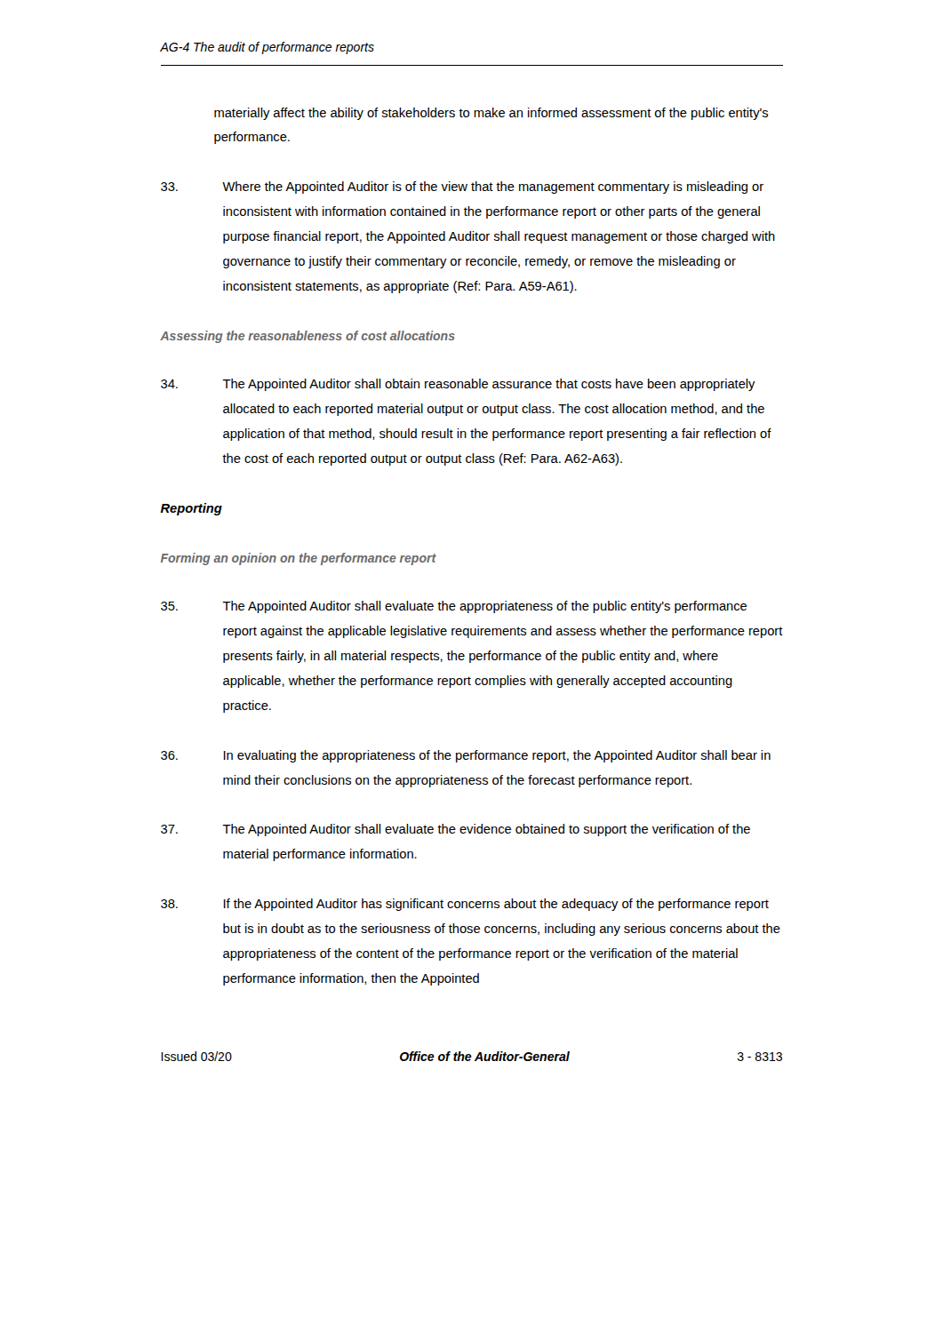AG-4 The audit of performance reports
materially affect the ability of stakeholders to make an informed assessment of the public entity's performance.
33.
Where the Appointed Auditor is of the view that the management commentary is misleading or inconsistent with information contained in the performance report or other parts of the general purpose financial report, the Appointed Auditor shall request management or those charged with governance to justify their commentary or reconcile, remedy, or remove the misleading or inconsistent statements, as appropriate (Ref: Para. A59-A61).
Assessing the reasonableness of cost allocations
34.
The Appointed Auditor shall obtain reasonable assurance that costs have been appropriately allocated to each reported material output or output class. The cost allocation method, and the application of that method, should result in the performance report presenting a fair reflection of the cost of each reported output or output class (Ref: Para. A62-A63).
Reporting
Forming an opinion on the performance report
35.
The Appointed Auditor shall evaluate the appropriateness of the public entity's performance report against the applicable legislative requirements and assess whether the performance report presents fairly, in all material respects, the performance of the public entity and, where applicable, whether the performance report complies with generally accepted accounting practice.
36.
In evaluating the appropriateness of the performance report, the Appointed Auditor shall bear in mind their conclusions on the appropriateness of the forecast performance report.
37.
The Appointed Auditor shall evaluate the evidence obtained to support the verification of the material performance information.
38.
If the Appointed Auditor has significant concerns about the adequacy of the performance report but is in doubt as to the seriousness of those concerns, including any serious concerns about the appropriateness of the content of the performance report or the verification of the material performance information, then the Appointed
Issued 03/20
Office of the Auditor-General
3 - 8313